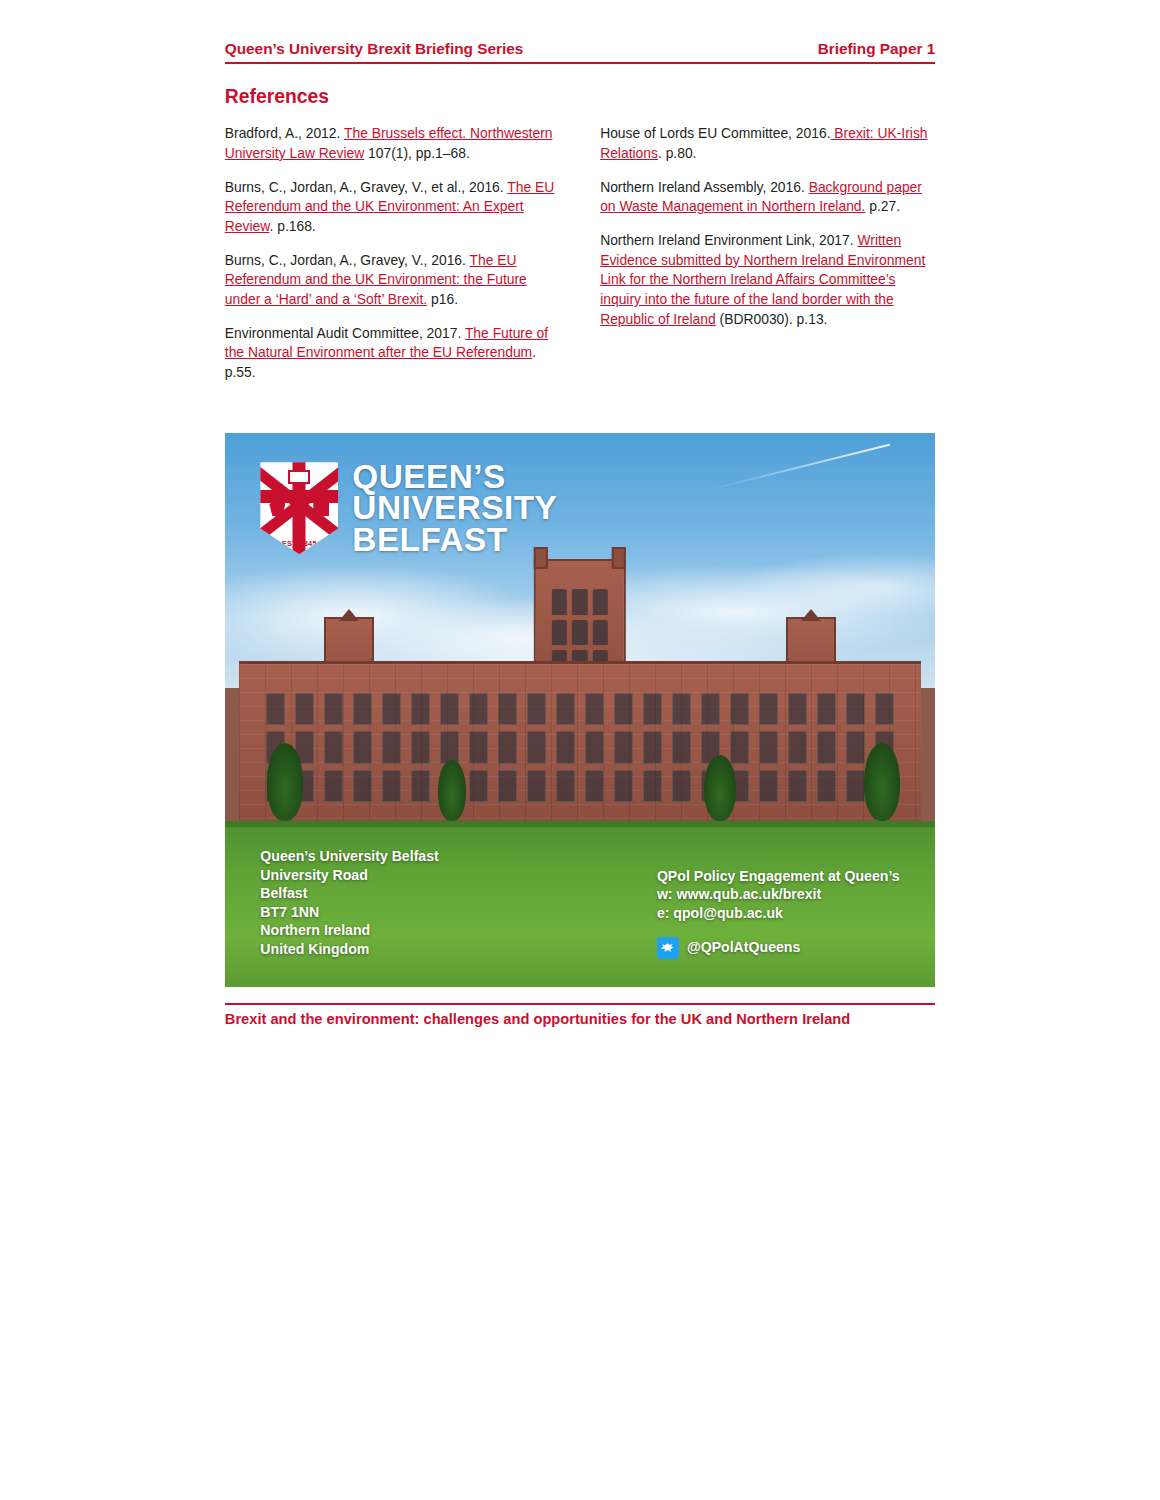Queen’s University Brexit Briefing Series Briefing Paper 1
References
Bradford, A., 2012. The Brussels effect. Northwestern University Law Review 107(1), pp.1–68.
Burns, C., Jordan, A., Gravey, V., et al., 2016. The EU Referendum and the UK Environment: An Expert Review. p.168.
Burns, C., Jordan, A., Gravey, V., 2016. The EU Referendum and the UK Environment: the Future under a ‘Hard’ and a ‘Soft’ Brexit. p16.
Environmental Audit Committee, 2017. The Future of the Natural Environment after the EU Referendum. p.55.
House of Lords EU Committee, 2016. Brexit: UK-Irish Relations. p.80.
Northern Ireland Assembly, 2016. Background paper on Waste Management in Northern Ireland. p.27.
Northern Ireland Environment Link, 2017. Written Evidence submitted by Northern Ireland Environment Link for the Northern Ireland Affairs Committee’s inquiry into the future of the land border with the Republic of Ireland (BDR0030). p.13.
EST 1845
QUEEN’S UNIVERSITY BELFAST
Queen’s University Belfast
University Road
Belfast
BT7 1NN
Northern Ireland
United Kingdom
QPol Policy Engagement at Queen’s
w: www.qub.ac.uk/brexit
e: qpol@qub.ac.uk
@QPolAtQueens
Brexit and the environment: challenges and opportunities for the UK and Northern Ireland